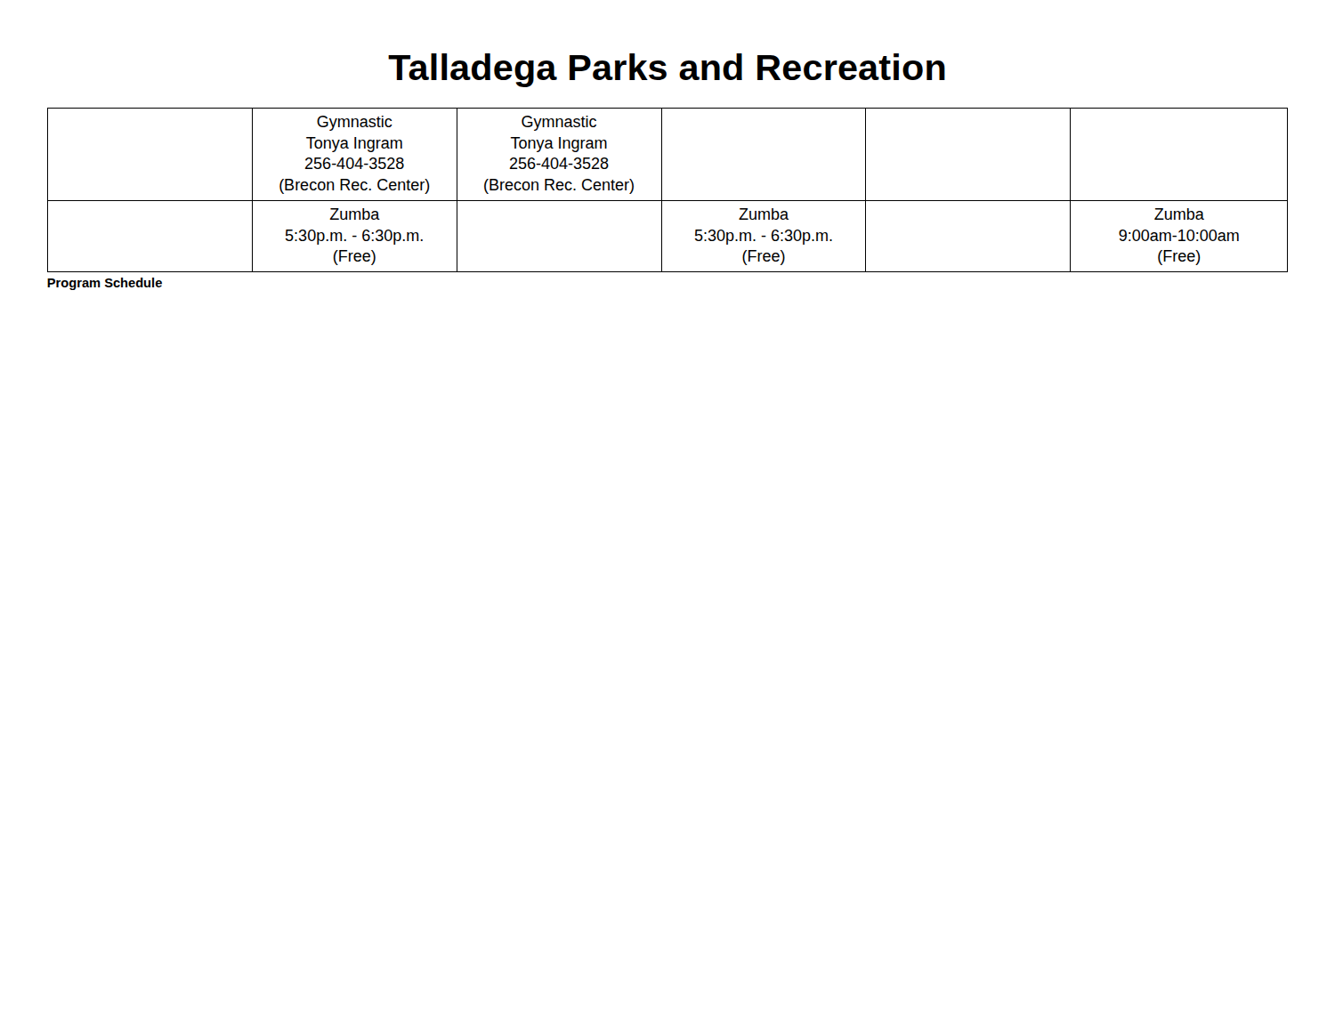Talladega Parks and Recreation
| | Gymnastic Tonya Ingram 256-404-3528 (Brecon Rec. Center) | Gymnastic Tonya Ingram 256-404-3528 (Brecon Rec. Center) | | | |
| | Zumba 5:30p.m. - 6:30p.m. (Free) | | Zumba 5:30p.m. - 6:30p.m. (Free) | | Zumba 9:00am-10:00am (Free) |
Program Schedule